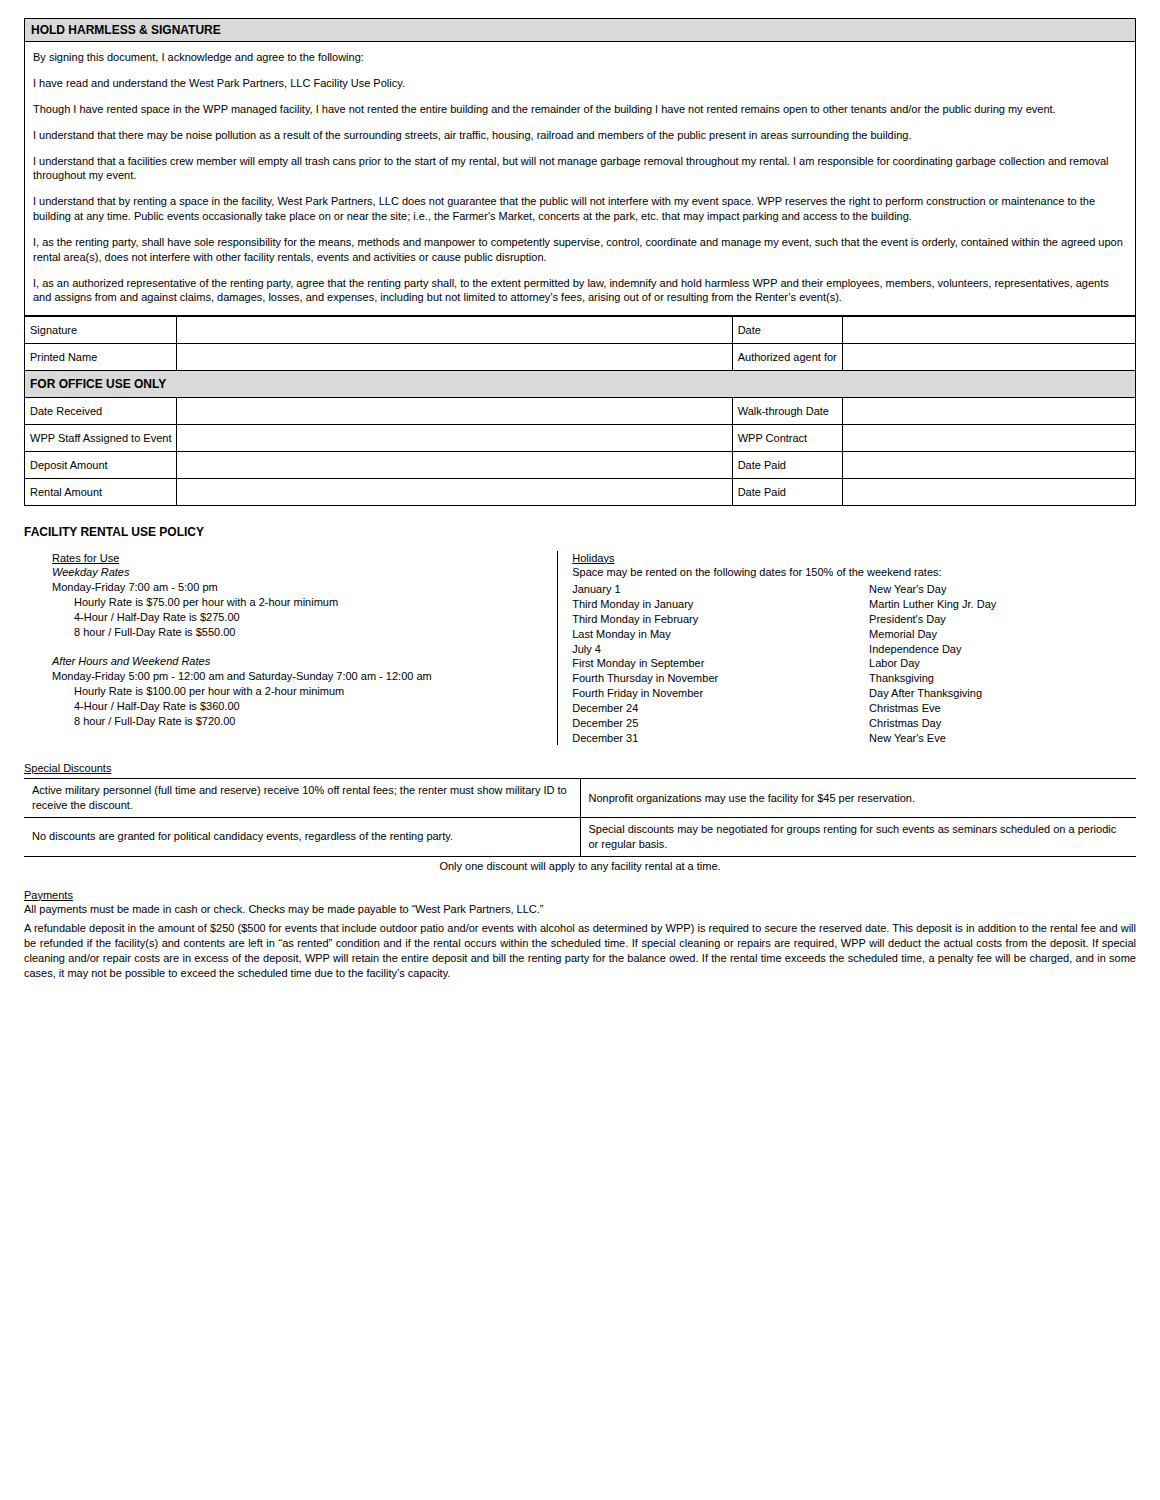HOLD HARMLESS & SIGNATURE
By signing this document, I acknowledge and agree to the following:
I have read and understand the West Park Partners, LLC Facility Use Policy.
Though I have rented space in the WPP managed facility, I have not rented the entire building and the remainder of the building I have not rented remains open to other tenants and/or the public during my event.
I understand that there may be noise pollution as a result of the surrounding streets, air traffic, housing, railroad and members of the public present in areas surrounding the building.
I understand that a facilities crew member will empty all trash cans prior to the start of my rental, but will not manage garbage removal throughout my rental. I am responsible for coordinating garbage collection and removal throughout my event.
I understand that by renting a space in the facility, West Park Partners, LLC does not guarantee that the public will not interfere with my event space. WPP reserves the right to perform construction or maintenance to the building at any time. Public events occasionally take place on or near the site; i.e., the Farmer's Market, concerts at the park, etc. that may impact parking and access to the building.
I, as the renting party, shall have sole responsibility for the means, methods and manpower to competently supervise, control, coordinate and manage my event, such that the event is orderly, contained within the agreed upon rental area(s), does not interfere with other facility rentals, events and activities or cause public disruption.
I, as an authorized representative of the renting party, agree that the renting party shall, to the extent permitted by law, indemnify and hold harmless WPP and their employees, members, volunteers, representatives, agents and assigns from and against claims, damages, losses, and expenses, including but not limited to attorney’s fees, arising out of or resulting from the Renter’s event(s).
| Signature | | Date | |
| Printed Name | | Authorized agent for | |
| FOR OFFICE USE ONLY |
| Date Received | | Walk-through Date | |
| WPP Staff Assigned to Event | | WPP Contract | |
| Deposit Amount | | Date Paid | |
| Rental Amount | | Date Paid | |
FACILITY RENTAL USE POLICY
| Rates for Use Weekday Rates Monday-Friday 7:00 am - 5:00 pm Hourly Rate is $75.00 per hour with a 2-hour minimum 4-Hour / Half-Day Rate is $275.00 8 hour / Full-Day Rate is $550.00 After Hours and Weekend Rates Monday-Friday 5:00 pm - 12:00 am and Saturday-Sunday 7:00 am - 12:00 am Hourly Rate is $100.00 per hour with a 2-hour minimum 4-Hour / Half-Day Rate is $360.00 8 hour / Full-Day Rate is $720.00 | Holidays Space may be rented on the following dates for 150% of the weekend rates: / January 1 / New Year's Day / / Third Monday in January / Martin Luther King Jr. Day / / Third Monday in February / President's Day / / Last Monday in May / Memorial Day / / July 4 / Independence Day / / First Monday in September / Labor Day / / Fourth Thursday in November / Thanksgiving / / Fourth Friday in November / Day After Thanksgiving / / December 24 / Christmas Eve / / December 25 / Christmas Day / / December 31 / New Year's Eve / |
Special Discounts
| Active military personnel (full time and reserve) receive 10% off rental fees; the renter must show military ID to receive the discount. | Nonprofit organizations may use the facility for $45 per reservation. |
| No discounts are granted for political candidacy events, regardless of the renting party. | Special discounts may be negotiated for groups renting for such events as seminars scheduled on a periodic or regular basis. |
Only one discount will apply to any facility rental at a time.
Payments
All payments must be made in cash or check. Checks may be made payable to “West Park Partners, LLC.”
A refundable deposit in the amount of $250 ($500 for events that include outdoor patio and/or events with alcohol as determined by WPP) is required to secure the reserved date. This deposit is in addition to the rental fee and will be refunded if the facility(s) and contents are left in “as rented” condition and if the rental occurs within the scheduled time. If special cleaning or repairs are required, WPP will deduct the actual costs from the deposit. If special cleaning and/or repair costs are in excess of the deposit, WPP will retain the entire deposit and bill the renting party for the balance owed. If the rental time exceeds the scheduled time, a penalty fee will be charged, and in some cases, it may not be possible to exceed the scheduled time due to the facility’s capacity.